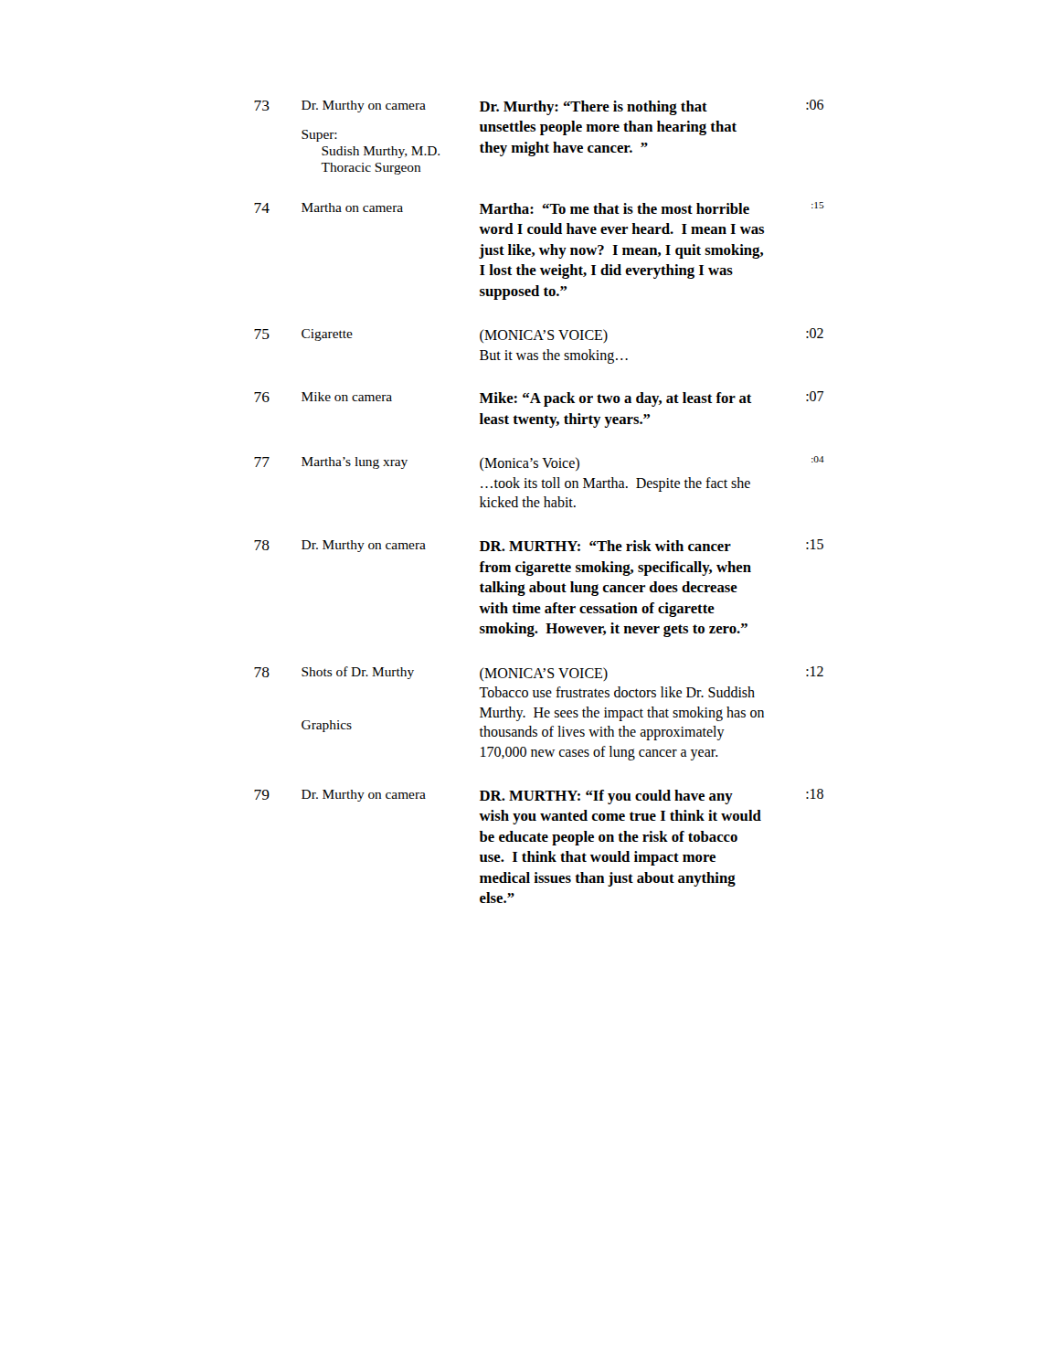| 73 | Dr. Murthy on camera Super: Sudish Murthy, M.D. Thoracic Surgeon | Dr. Murthy: “There is nothing that unsettles people more than hearing that they might have cancer. ” | :06 |
| 74 | Martha on camera | Martha: “To me that is the most horrible word I could have ever heard. I mean I was just like, why now? I mean, I quit smoking, I lost the weight, I did everything I was supposed to.” | :15 |
| 75 | Cigarette | (MONICA’S VOICE) But it was the smoking… | :02 |
| 76 | Mike on camera | Mike: “A pack or two a day, at least for at least twenty, thirty years.” | :07 |
| 77 | Martha’s lung xray | (Monica’s Voice) …took its toll on Martha. Despite the fact she kicked the habit. | :04 |
| 78 | Dr. Murthy on camera | DR. MURTHY: “The risk with cancer from cigarette smoking, specifically, when talking about lung cancer does decrease with time after cessation of cigarette smoking. However, it never gets to zero.” | :15 |
| 78 | Shots of Dr. Murthy Graphics | (MONICA’S VOICE) Tobacco use frustrates doctors like Dr. Suddish Murthy. He sees the impact that smoking has on thousands of lives with the approximately 170,000 new cases of lung cancer a year. | :12 |
| 79 | Dr. Murthy on camera | DR. MURTHY: “If you could have any wish you wanted come true I think it would be educate people on the risk of tobacco use. I think that would impact more medical issues than just about anything else.” | :18 |